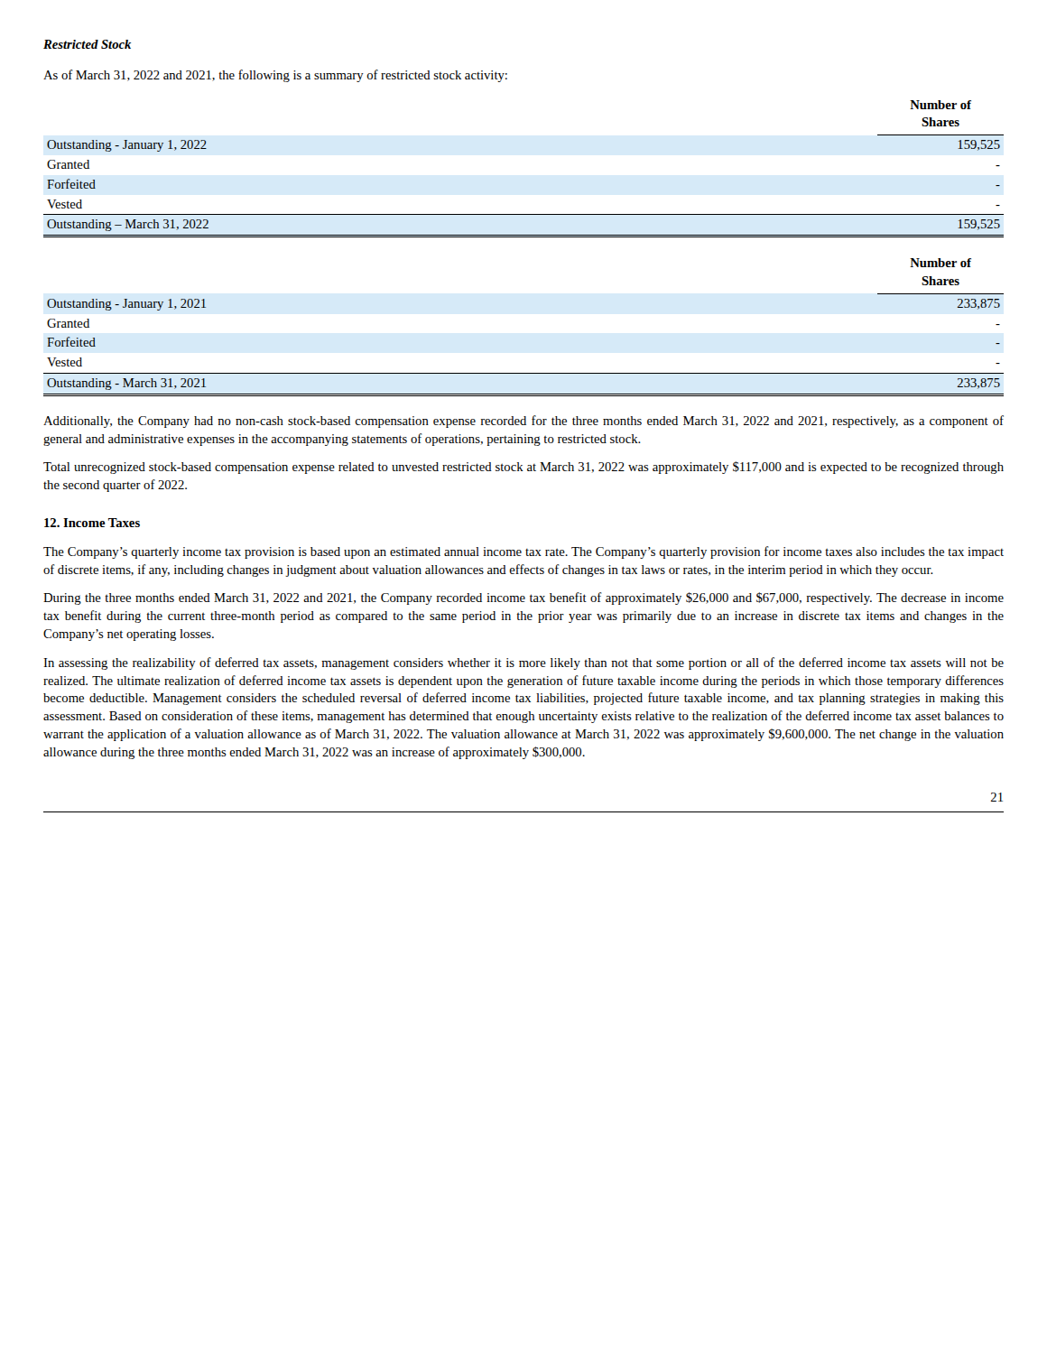Restricted Stock
As of March 31, 2022 and 2021, the following is a summary of restricted stock activity:
| | Number of Shares |
| Outstanding - January 1, 2022 | 159,525 |
| Granted | - |
| Forfeited | - |
| Vested | - |
| Outstanding – March 31, 2022 | 159,525 |
| | Number of Shares |
| Outstanding - January 1, 2021 | 233,875 |
| Granted | - |
| Forfeited | - |
| Vested | - |
| Outstanding - March 31, 2021 | 233,875 |
Additionally, the Company had no non-cash stock-based compensation expense recorded for the three months ended March 31, 2022 and 2021, respectively, as a component of general and administrative expenses in the accompanying statements of operations, pertaining to restricted stock.
Total unrecognized stock-based compensation expense related to unvested restricted stock at March 31, 2022 was approximately $117,000 and is expected to be recognized through the second quarter of 2022.
12. Income Taxes
The Company’s quarterly income tax provision is based upon an estimated annual income tax rate. The Company’s quarterly provision for income taxes also includes the tax impact of discrete items, if any, including changes in judgment about valuation allowances and effects of changes in tax laws or rates, in the interim period in which they occur.
During the three months ended March 31, 2022 and 2021, the Company recorded income tax benefit of approximately $26,000 and $67,000, respectively. The decrease in income tax benefit during the current three-month period as compared to the same period in the prior year was primarily due to an increase in discrete tax items and changes in the Company’s net operating losses.
In assessing the realizability of deferred tax assets, management considers whether it is more likely than not that some portion or all of the deferred income tax assets will not be realized. The ultimate realization of deferred income tax assets is dependent upon the generation of future taxable income during the periods in which those temporary differences become deductible. Management considers the scheduled reversal of deferred income tax liabilities, projected future taxable income, and tax planning strategies in making this assessment. Based on consideration of these items, management has determined that enough uncertainty exists relative to the realization of the deferred income tax asset balances to warrant the application of a valuation allowance as of March 31, 2022. The valuation allowance at March 31, 2022 was approximately $9,600,000. The net change in the valuation allowance during the three months ended March 31, 2022 was an increase of approximately $300,000.
21